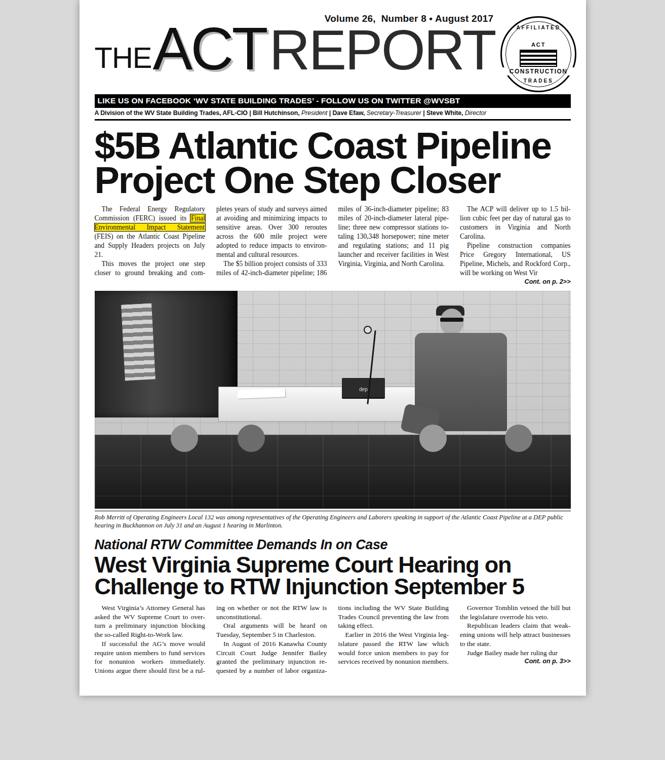Volume 26, Number 8 • August 2017
THE ACT REPORT
AFFILIATED ACT CONSTRUCTION TRADES
LIKE US ON FACEBOOK ‘WV STATE BUILDING TRADES’ - FOLLOW US ON TWITTER @WVSBT
A Division of the WV State Building Trades, AFL-CIO | Bill Hutchinson, President | Dave Efaw, Secretary-Treasurer | Steve White, Director
$5B Atlantic Coast Pipeline Project One Step Closer
The Federal Energy Regulatory Commission (FERC) issued its Final Environmental Impact Statement (FEIS) on the Atlantic Coast Pipeline and Supply Headers projects on July 21.
This moves the project one step closer to ground breaking and completes years of study and surveys aimed at avoiding and minimizing impacts to sensitive areas. Over 300 reroutes across the 600 mile project were adopted to reduce impacts to environmental and cultural resources.
The $5 billion project consists of 333 miles of 42-inch-diameter pipeline; 186 miles of 36-inch-diameter pipeline; 83 miles of 20-inch-diameter lateral pipeline; three new compressor stations totaling 130,348 horsepower; nine meter and regulating stations; and 11 pig launcher and receiver facilities in West Virginia, Virginia, and North Carolina.
The ACP will deliver up to 1.5 billion cubic feet per day of natural gas to customers in Virginia and North Carolina.
Pipeline construction companies Price Gregory International, US Pipeline, Michels, and Rockford Corp., will be working on West VirCont. on p. 2>>
Rob Merritt of Operating Engineers Local 132 was among representatives of the Operating Engineers and Laborers speaking in support of the Atlantic Coast Pipeline at a DEP public hearing in Buckhannon on July 31 and an August 1 hearing in Marlinton.
National RTW Committee Demands In on Case
West Virginia Supreme Court Hearing on Challenge to RTW Injunction September 5
West Virginia’s Attorney General has asked the WV Supreme Court to overturn a preliminary injunction blocking the so-called Right-to-Work law.
If successful the AG’s move would require union members to fund services for nonunion workers immediately. Unions argue there should first be a ruling on whether or not the RTW law is unconstitutional.
Oral arguments will be heard on Tuesday, September 5 in Charleston.
In August of 2016 Kanawha County Circuit Court Judge Jennifer Bailey granted the preliminary injunction requested by a number of labor organizations including the WV State Building Trades Council preventing the law from taking effect.
Earlier in 2016 the West Virginia legislature passed the RTW law which would force union members to pay for services received by nonunion members.
Governor Tomblin vetoed the bill but the legislature overrode his veto.
Republican leaders claim that weakening unions will help attract businesses to the state.
Judge Bailey made her ruling durCont. on p. 3>>